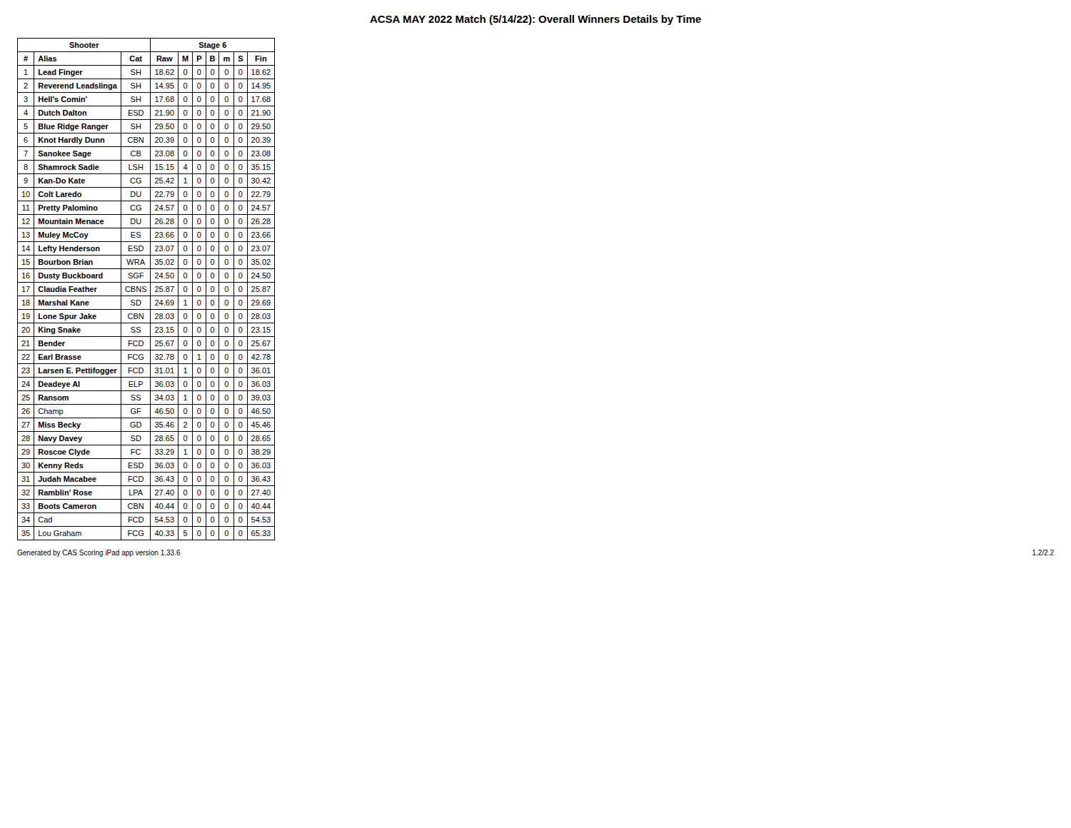ACSA MAY 2022 Match (5/14/22): Overall Winners Details by Time
| Shooter | Stage 6 |
| --- | --- |
| # | Alias | Cat | Raw | M | P | B | m | S | Fin |
| 1 | Lead Finger | SH | 18.62 | 0 | 0 | 0 | 0 | 0 | 18.62 |
| 2 | Reverend Leadslinga | SH | 14.95 | 0 | 0 | 0 | 0 | 0 | 14.95 |
| 3 | Hell's Comin' | SH | 17.68 | 0 | 0 | 0 | 0 | 0 | 17.68 |
| 4 | Dutch Dalton | ESD | 21.90 | 0 | 0 | 0 | 0 | 0 | 21.90 |
| 5 | Blue Ridge Ranger | SH | 29.50 | 0 | 0 | 0 | 0 | 0 | 29.50 |
| 6 | Knot Hardly Dunn | CBN | 20.39 | 0 | 0 | 0 | 0 | 0 | 20.39 |
| 7 | Sanokee Sage | CB | 23.08 | 0 | 0 | 0 | 0 | 0 | 23.08 |
| 8 | Shamrock Sadie | LSH | 15.15 | 4 | 0 | 0 | 0 | 0 | 35.15 |
| 9 | Kan-Do Kate | CG | 25.42 | 1 | 0 | 0 | 0 | 0 | 30.42 |
| 10 | Colt Laredo | DU | 22.79 | 0 | 0 | 0 | 0 | 0 | 22.79 |
| 11 | Pretty Palomino | CG | 24.57 | 0 | 0 | 0 | 0 | 0 | 24.57 |
| 12 | Mountain Menace | DU | 26.28 | 0 | 0 | 0 | 0 | 0 | 26.28 |
| 13 | Muley McCoy | ES | 23.66 | 0 | 0 | 0 | 0 | 0 | 23.66 |
| 14 | Lefty Henderson | ESD | 23.07 | 0 | 0 | 0 | 0 | 0 | 23.07 |
| 15 | Bourbon Brian | WRA | 35.02 | 0 | 0 | 0 | 0 | 0 | 35.02 |
| 16 | Dusty Buckboard | SGF | 24.50 | 0 | 0 | 0 | 0 | 0 | 24.50 |
| 17 | Claudia Feather | CBNS | 25.87 | 0 | 0 | 0 | 0 | 0 | 25.87 |
| 18 | Marshal Kane | SD | 24.69 | 1 | 0 | 0 | 0 | 0 | 29.69 |
| 19 | Lone Spur Jake | CBN | 28.03 | 0 | 0 | 0 | 0 | 0 | 28.03 |
| 20 | King Snake | SS | 23.15 | 0 | 0 | 0 | 0 | 0 | 23.15 |
| 21 | Bender | FCD | 25.67 | 0 | 0 | 0 | 0 | 0 | 25.67 |
| 22 | Earl Brasse | FCG | 32.78 | 0 | 1 | 0 | 0 | 0 | 42.78 |
| 23 | Larsen E. Pettifogger | FCD | 31.01 | 1 | 0 | 0 | 0 | 0 | 36.01 |
| 24 | Deadeye Al | ELP | 36.03 | 0 | 0 | 0 | 0 | 0 | 36.03 |
| 25 | Ransom | SS | 34.03 | 1 | 0 | 0 | 0 | 0 | 39.03 |
| 26 | Champ | GF | 46.50 | 0 | 0 | 0 | 0 | 0 | 46.50 |
| 27 | Miss Becky | GD | 35.46 | 2 | 0 | 0 | 0 | 0 | 45.46 |
| 28 | Navy Davey | SD | 28.65 | 0 | 0 | 0 | 0 | 0 | 28.65 |
| 29 | Roscoe Clyde | FC | 33.29 | 1 | 0 | 0 | 0 | 0 | 38.29 |
| 30 | Kenny Reds | ESD | 36.03 | 0 | 0 | 0 | 0 | 0 | 36.03 |
| 31 | Judah Macabee | FCD | 36.43 | 0 | 0 | 0 | 0 | 0 | 36.43 |
| 32 | Ramblin' Rose | LPA | 27.40 | 0 | 0 | 0 | 0 | 0 | 27.40 |
| 33 | Boots Cameron | CBN | 40.44 | 0 | 0 | 0 | 0 | 0 | 40.44 |
| 34 | Cad | FCD | 54.53 | 0 | 0 | 0 | 0 | 0 | 54.53 |
| 35 | Lou Graham | FCG | 40.33 | 5 | 0 | 0 | 0 | 0 | 65.33 |
Generated by CAS Scoring iPad app version 1.33.6 1.2/2.2